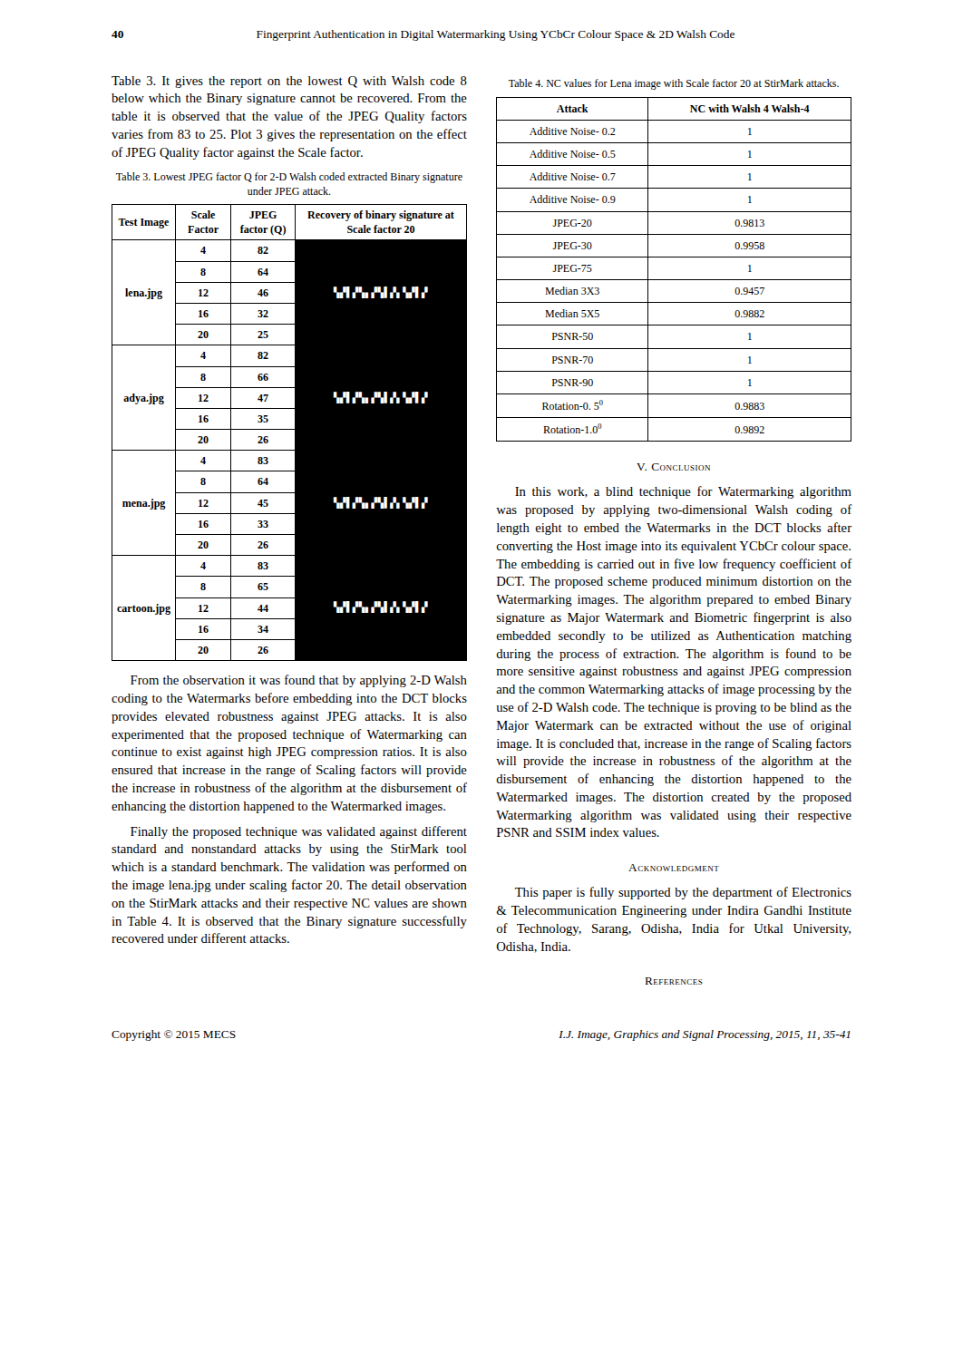40 Fingerprint Authentication in Digital Watermarking Using YCbCr Colour Space & 2D Walsh Code
Table 3. It gives the report on the lowest Q with Walsh code 8 below which the Binary signature cannot be recovered. From the table it is observed that the value of the JPEG Quality factors varies from 83 to 25. Plot 3 gives the representation on the effect of JPEG Quality factor against the Scale factor.
Table 3. Lowest JPEG factor Q for 2-D Walsh coded extracted Binary signature under JPEG attack.
| Test Image | Scale Factor | JPEG factor (Q) | Recovery of binary signature at Scale factor 20 |
| --- | --- | --- | --- |
| lena.jpg | 4 | 82 | ▚▞▌▞▚▖▞▚▌▞▖▚▞▌▞ |
| 8 | 64 |
| 12 | 46 |
| 16 | 32 |
| 20 | 25 |
| adya.jpg | 4 | 82 | ▚▞▌▞▚▖▞▚▌▞▖▚▞▌▞ |
| 8 | 66 |
| 12 | 47 |
| 16 | 35 |
| 20 | 26 |
| mena.jpg | 4 | 83 | ▚▞▌▞▚▖▞▚▌▞▖▚▞▌▞ |
| 8 | 64 |
| 12 | 45 |
| 16 | 33 |
| 20 | 26 |
| cartoon.jpg | 4 | 83 | ▚▞▌▞▚▖▞▚▌▞▖▚▞▌▞ |
| 8 | 65 |
| 12 | 44 |
| 16 | 34 |
| 20 | 26 |
From the observation it was found that by applying 2-D Walsh coding to the Watermarks before embedding into the DCT blocks provides elevated robustness against JPEG attacks. It is also experimented that the proposed technique of Watermarking can continue to exist against high JPEG compression ratios. It is also ensured that increase in the range of Scaling factors will provide the increase in robustness of the algorithm at the disbursement of enhancing the distortion happened to the Watermarked images.
Finally the proposed technique was validated against different standard and nonstandard attacks by using the StirMark tool which is a standard benchmark. The validation was performed on the image lena.jpg under scaling factor 20. The detail observation on the StirMark attacks and their respective NC values are shown in Table 4. It is observed that the Binary signature successfully recovered under different attacks.
Table 4. NC values for Lena image with Scale factor 20 at StirMark attacks.
| Attack | NC with Walsh 4 Walsh-4 |
| --- | --- |
| Additive Noise- 0.2 | 1 |
| Additive Noise- 0.5 | 1 |
| Additive Noise- 0.7 | 1 |
| Additive Noise- 0.9 | 1 |
| JPEG-20 | 0.9813 |
| JPEG-30 | 0.9958 |
| JPEG-75 | 1 |
| Median 3X3 | 0.9457 |
| Median 5X5 | 0.9882 |
| PSNR-50 | 1 |
| PSNR-70 | 1 |
| PSNR-90 | 1 |
| Rotation-0. 5 0 | 0.9883 |
| Rotation-1.0 0 | 0.9892 |
V. Conclusion
In this work, a blind technique for Watermarking algorithm was proposed by applying two-dimensional Walsh coding of length eight to embed the Watermarks in the DCT blocks after converting the Host image into its equivalent YCbCr colour space. The embedding is carried out in five low frequency coefficient of DCT. The proposed scheme produced minimum distortion on the Watermarking images. The algorithm prepared to embed Binary signature as Major Watermark and Biometric fingerprint is also embedded secondly to be utilized as Authentication matching during the process of extraction. The algorithm is found to be more sensitive against robustness and against JPEG compression and the common Watermarking attacks of image processing by the use of 2-D Walsh code. The technique is proving to be blind as the Major Watermark can be extracted without the use of original image. It is concluded that, increase in the range of Scaling factors will provide the increase in robustness of the algorithm at the disbursement of enhancing the distortion happened to the Watermarked images. The distortion created by the proposed Watermarking algorithm was validated using their respective PSNR and SSIM index values.
Acknowledgment
This paper is fully supported by the department of Electronics & Telecommunication Engineering under Indira Gandhi Institute of Technology, Sarang, Odisha, India for Utkal University, Odisha, India.
References
Copyright © 2015 MECS I.J. Image, Graphics and Signal Processing, 2015, 11, 35-41